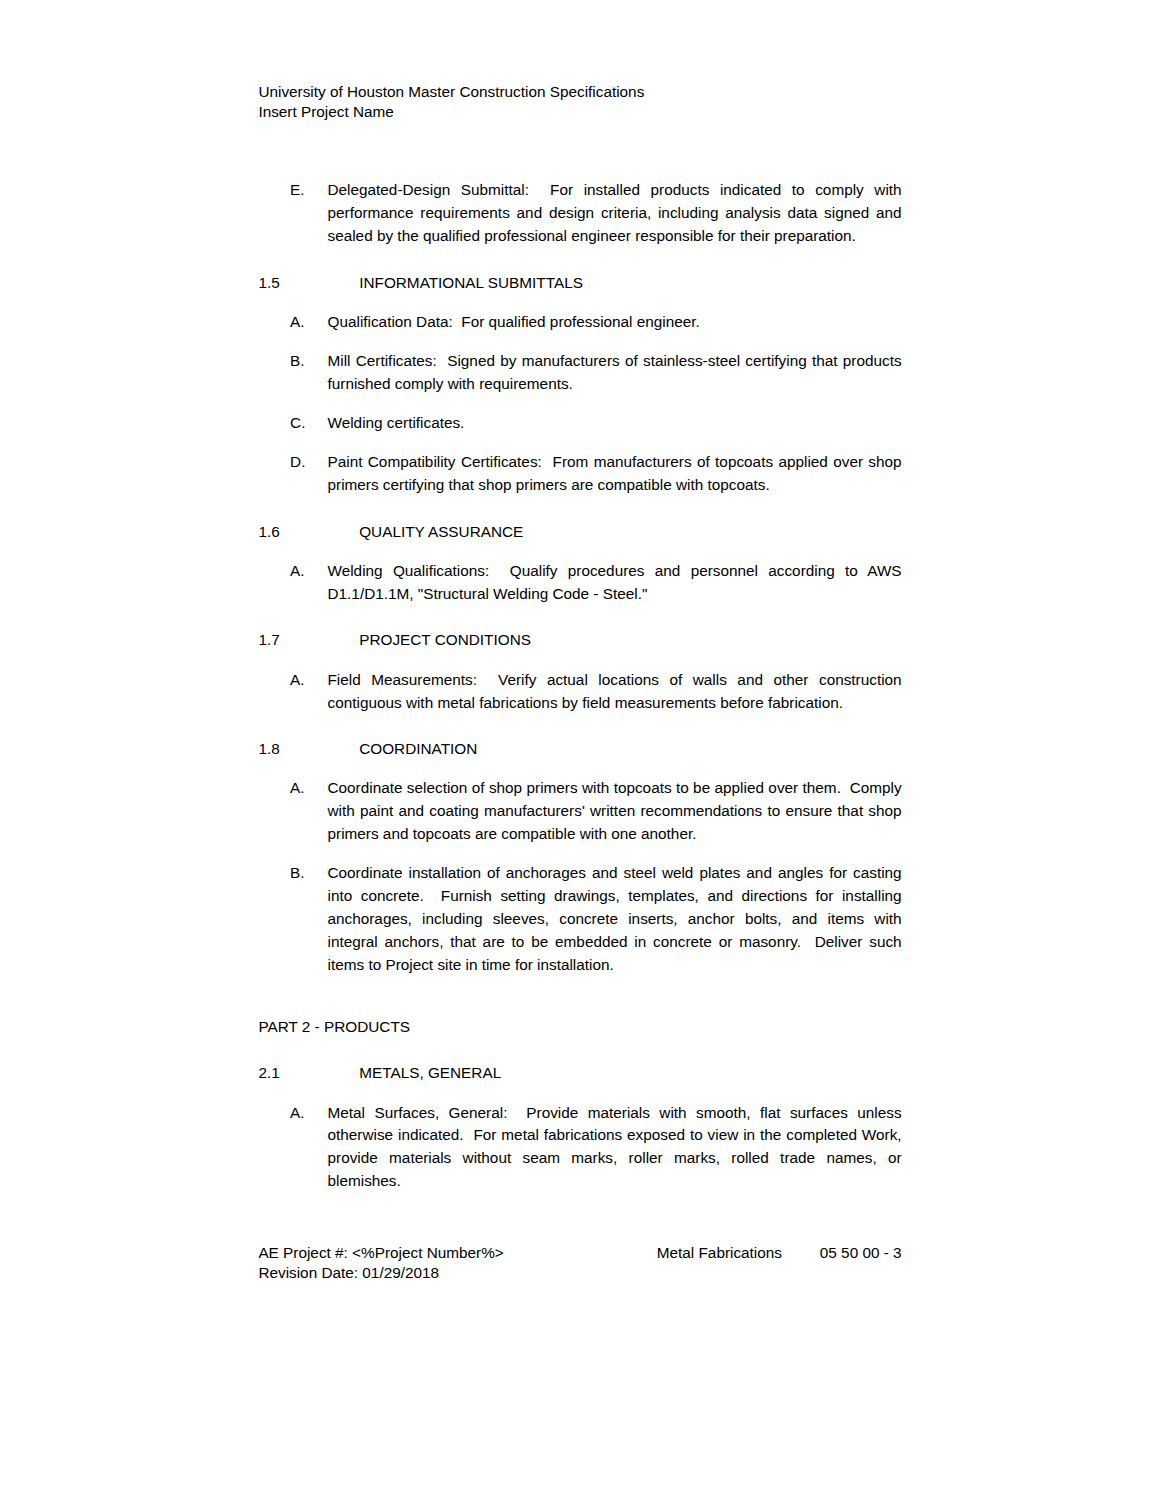University of Houston Master Construction Specifications
Insert Project Name
E.
Delegated-Design Submittal: For installed products indicated to comply with performance requirements and design criteria, including analysis data signed and sealed by the qualified professional engineer responsible for their preparation.
1.5
INFORMATIONAL SUBMITTALS
A.
Qualification Data: For qualified professional engineer.
B.
Mill Certificates: Signed by manufacturers of stainless-steel certifying that products furnished comply with requirements.
C.
Welding certificates.
D.
Paint Compatibility Certificates: From manufacturers of topcoats applied over shop primers certifying that shop primers are compatible with topcoats.
1.6
QUALITY ASSURANCE
A.
Welding Qualifications: Qualify procedures and personnel according to AWS D1.1/D1.1M, "Structural Welding Code - Steel."
1.7
PROJECT CONDITIONS
A.
Field Measurements: Verify actual locations of walls and other construction contiguous with metal fabrications by field measurements before fabrication.
1.8
COORDINATION
A.
Coordinate selection of shop primers with topcoats to be applied over them. Comply with paint and coating manufacturers' written recommendations to ensure that shop primers and topcoats are compatible with one another.
B.
Coordinate installation of anchorages and steel weld plates and angles for casting into concrete. Furnish setting drawings, templates, and directions for installing anchorages, including sleeves, concrete inserts, anchor bolts, and items with integral anchors, that are to be embedded in concrete or masonry. Deliver such items to Project site in time for installation.
PART 2 - PRODUCTS
2.1
METALS, GENERAL
A.
Metal Surfaces, General: Provide materials with smooth, flat surfaces unless otherwise indicated. For metal fabrications exposed to view in the completed Work, provide materials without seam marks, roller marks, rolled trade names, or blemishes.
AE Project #: <%Project Number%>
Revision Date: 01/29/2018
Metal Fabrications
05 50 00 - 3